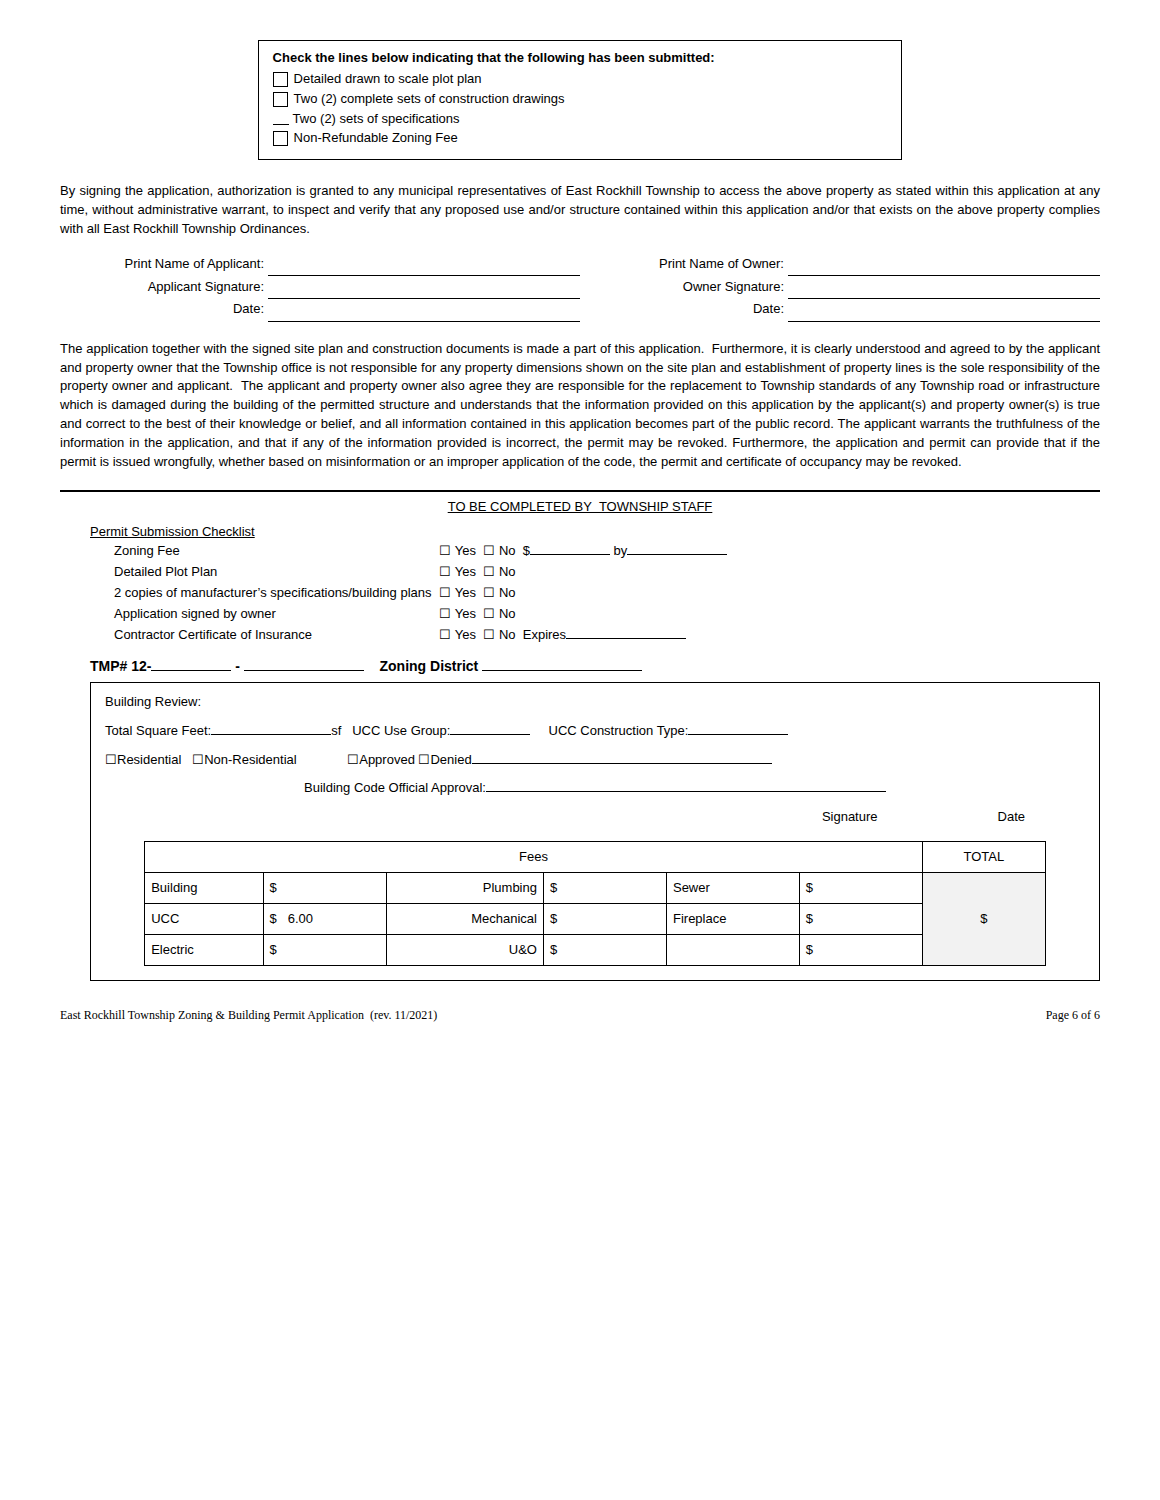Check the lines below indicating that the following has been submitted:
Detailed drawn to scale plot plan
Two (2) complete sets of construction drawings
Two (2) sets of specifications
Non-Refundable Zoning Fee
By signing the application, authorization is granted to any municipal representatives of East Rockhill Township to access the above property as stated within this application at any time, without administrative warrant, to inspect and verify that any proposed use and/or structure contained within this application and/or that exists on the above property complies with all East Rockhill Township Ordinances.
| Print Name of Applicant: | | Print Name of Owner: | |
| Applicant Signature: | | Owner Signature: | |
| Date: | | Date: | |
The application together with the signed site plan and construction documents is made a part of this application. Furthermore, it is clearly understood and agreed to by the applicant and property owner that the Township office is not responsible for any property dimensions shown on the site plan and establishment of property lines is the sole responsibility of the property owner and applicant. The applicant and property owner also agree they are responsible for the replacement to Township standards of any Township road or infrastructure which is damaged during the building of the permitted structure and understands that the information provided on this application by the applicant(s) and property owner(s) is true and correct to the best of their knowledge or belief, and all information contained in this application becomes part of the public record. The applicant warrants the truthfulness of the information in the application, and that if any of the information provided is incorrect, the permit may be revoked. Furthermore, the application and permit can provide that if the permit is issued wrongfully, whether based on misinformation or an improper application of the code, the permit and certificate of occupancy may be revoked.
TO BE COMPLETED BY TOWNSHIP STAFF
Permit Submission Checklist
| Zoning Fee | ☐ Yes ☐ No $ by |
| Detailed Plot Plan | ☐ Yes ☐ No |
| 2 copies of manufacturer’s specifications/building plans | ☐ Yes ☐ No |
| Application signed by owner | ☐ Yes ☐ No |
| Contractor Certificate of Insurance | ☐ Yes ☐ No Expires |
TMP# 12- - Zoning District
Building Review:
Total Square Feet: sf UCC Use Group: UCC Construction Type:
☐Residential ☐Non-Residential ☐Approved ☐Denied
Building Code Official Approval:
Signature Date
| Fees | TOTAL |
| --- | --- |
| Building | $ | Plumbing | $ | Sewer | $ | $ |
| UCC | $ 6.00 | Mechanical | $ | Fireplace | $ |
| Electric | $ | U&O | $ | | $ |
East Rockhill Township Zoning & Building Permit Application (rev. 11/2021) Page 6 of 6